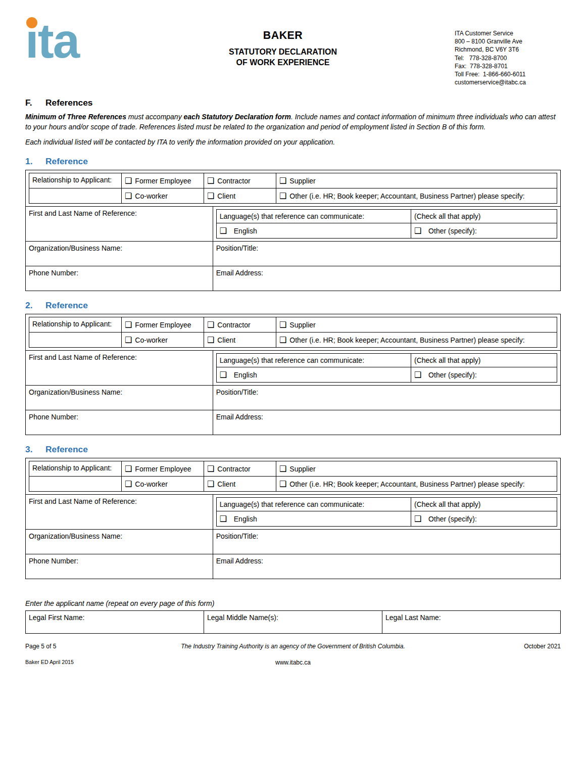ita
BAKER
STATUTORY DECLARATION
OF WORK EXPERIENCE
ITA Customer Service
800 – 8100 Granville Ave
Richmond, BC V6Y 3T6
Tel: 778-328-8700
Fax: 778-328-8701
Toll Free: 1-866-660-6011
customerservice@itabc.ca
F. References
Minimum of Three References must accompany each Statutory Declaration form. Include names and contact information of minimum three individuals who can attest to your hours and/or scope of trade. References listed must be related to the organization and period of employment listed in Section B of this form.
Each individual listed will be contacted by ITA to verify the information provided on your application.
1. Reference
| / Relationship to Applicant: / ❑ Former Employee / ❑ Contractor / ❑ Supplier / / / ❑ Co-worker / ❑ Client / ❑ Other (i.e. HR; Book keeper; Accountant, Business Partner) please specify: / |
| First and Last Name of Reference: | / Language(s) that reference can communicate: / (Check all that apply) / / ❑ English / ❑ Other (specify): / |
| Organization/Business Name: | Position/Title: |
| Phone Number: | Email Address: |
2. Reference
| / Relationship to Applicant: / ❑ Former Employee / ❑ Contractor / ❑ Supplier / / / ❑ Co-worker / ❑ Client / ❑ Other (i.e. HR; Book keeper; Accountant, Business Partner) please specify: / |
| First and Last Name of Reference: | / Language(s) that reference can communicate: / (Check all that apply) / / ❑ English / ❑ Other (specify): / |
| Organization/Business Name: | Position/Title: |
| Phone Number: | Email Address: |
3. Reference
| / Relationship to Applicant: / ❑ Former Employee / ❑ Contractor / ❑ Supplier / / / ❑ Co-worker / ❑ Client / ❑ Other (i.e. HR; Book keeper; Accountant, Business Partner) please specify: / |
| First and Last Name of Reference: | / Language(s) that reference can communicate: / (Check all that apply) / / ❑ English / ❑ Other (specify): / |
| Organization/Business Name: | Position/Title: |
| Phone Number: | Email Address: |
Enter the applicant name (repeat on every page of this form)
| Legal First Name: | Legal Middle Name(s): | Legal Last Name: |
Page 5 of 5
The Industry Training Authority is an agency of the Government of British Columbia.
October 2021
Baker ED April 2015
www.itabc.ca